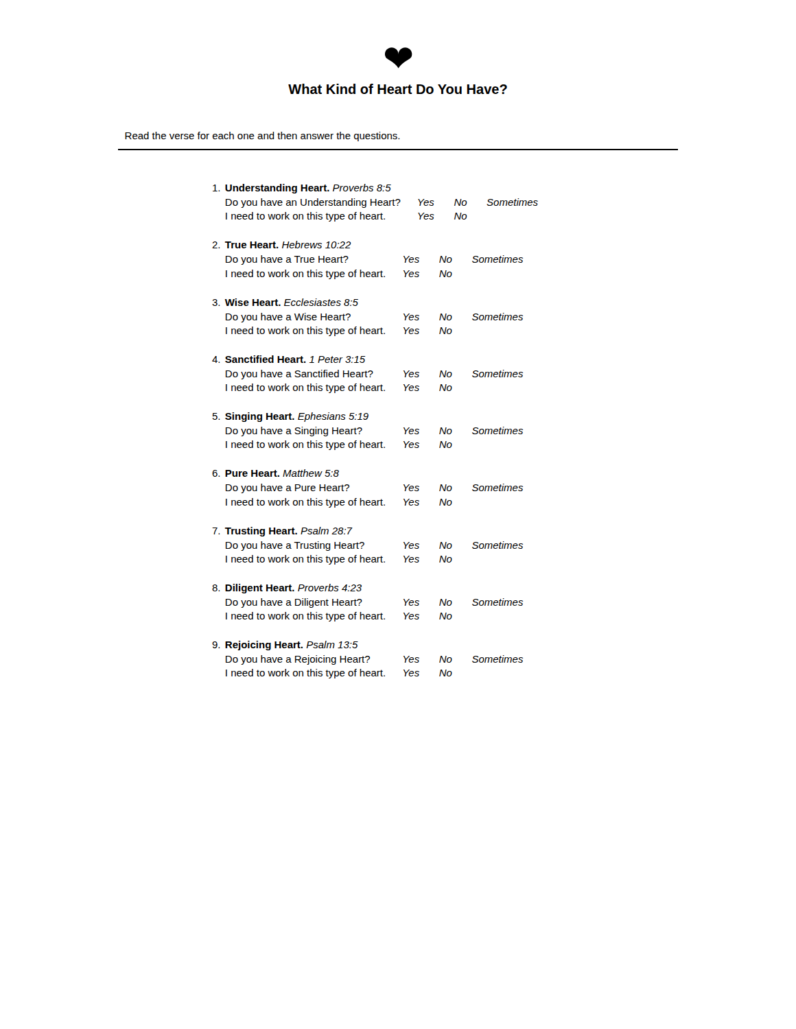❤
What Kind of Heart Do You Have?
Read the verse for each one and then answer the questions.
Understanding Heart. Proverbs 8:5
| Do you have an Understanding Heart? | Yes | No | Sometimes |
| I need to work on this type of heart. | Yes | No | |
True Heart. Hebrews 10:22
| Do you have a True Heart? | Yes | No | Sometimes |
| I need to work on this type of heart. | Yes | No | |
Wise Heart. Ecclesiastes 8:5
| Do you have a Wise Heart? | Yes | No | Sometimes |
| I need to work on this type of heart. | Yes | No | |
Sanctified Heart. 1 Peter 3:15
| Do you have a Sanctified Heart? | Yes | No | Sometimes |
| I need to work on this type of heart. | Yes | No | |
Singing Heart. Ephesians 5:19
| Do you have a Singing Heart? | Yes | No | Sometimes |
| I need to work on this type of heart. | Yes | No | |
Pure Heart. Matthew 5:8
| Do you have a Pure Heart? | Yes | No | Sometimes |
| I need to work on this type of heart. | Yes | No | |
Trusting Heart. Psalm 28:7
| Do you have a Trusting Heart? | Yes | No | Sometimes |
| I need to work on this type of heart. | Yes | No | |
Diligent Heart. Proverbs 4:23
| Do you have a Diligent Heart? | Yes | No | Sometimes |
| I need to work on this type of heart. | Yes | No | |
Rejoicing Heart. Psalm 13:5
| Do you have a Rejoicing Heart? | Yes | No | Sometimes |
| I need to work on this type of heart. | Yes | No | |